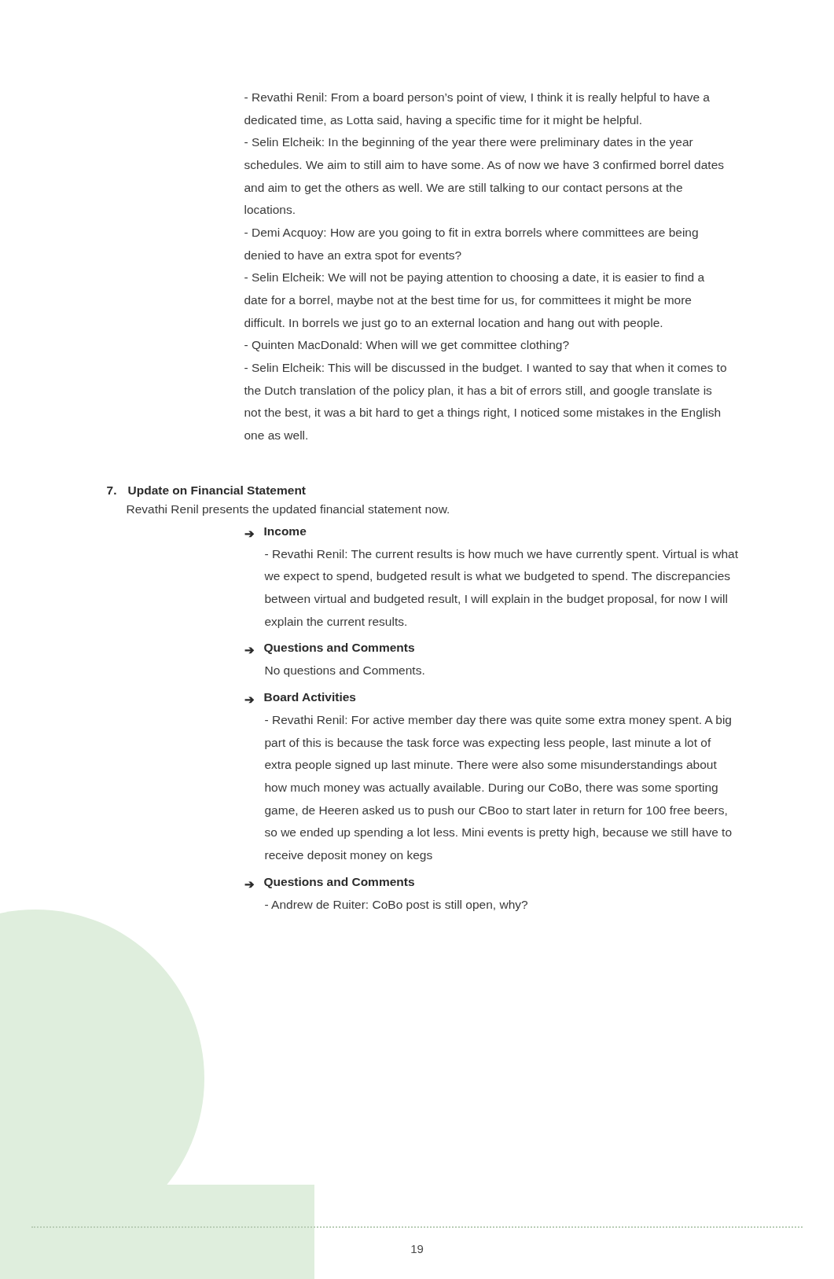- Revathi Renil: From a board person’s point of view, I think it is really helpful to have a dedicated time, as Lotta said, having a specific time for it might be helpful.
- Selin Elcheik: In the beginning of the year there were preliminary dates in the year schedules. We aim to still aim to have some. As of now we have 3 confirmed borrel dates and aim to get the others as well. We are still talking to our contact persons at the locations.
- Demi Acquoy: How are you going to fit in extra borrels where committees are being denied to have an extra spot for events?
- Selin Elcheik: We will not be paying attention to choosing a date, it is easier to find a date for a borrel, maybe not at the best time for us, for committees it might be more difficult. In borrels we just go to an external location and hang out with people.
- Quinten MacDonald: When will we get committee clothing?
- Selin Elcheik: This will be discussed in the budget. I wanted to say that when it comes to the Dutch translation of the policy plan, it has a bit of errors still, and google translate is not the best, it was a bit hard to get a things right, I noticed some mistakes in the English one as well.
7. Update on Financial Statement
Revathi Renil presents the updated financial statement now.
➔Income
- Revathi Renil: The current results is how much we have currently spent. Virtual is what we expect to spend, budgeted result is what we budgeted to spend. The discrepancies between virtual and budgeted result, I will explain in the budget proposal, for now I will explain the current results.
➔Questions and Comments
No questions and Comments.
➔Board Activities
- Revathi Renil: For active member day there was quite some extra money spent. A big part of this is because the task force was expecting less people, last minute a lot of extra people signed up last minute. There were also some misunderstandings about how much money was actually available. During our CoBo, there was some sporting game, de Heeren asked us to push our CBoo to start later in return for 100 free beers, so we ended up spending a lot less. Mini events is pretty high, because we still have to receive deposit money on kegs
➔Questions and Comments
- Andrew de Ruiter: CoBo post is still open, why?
19